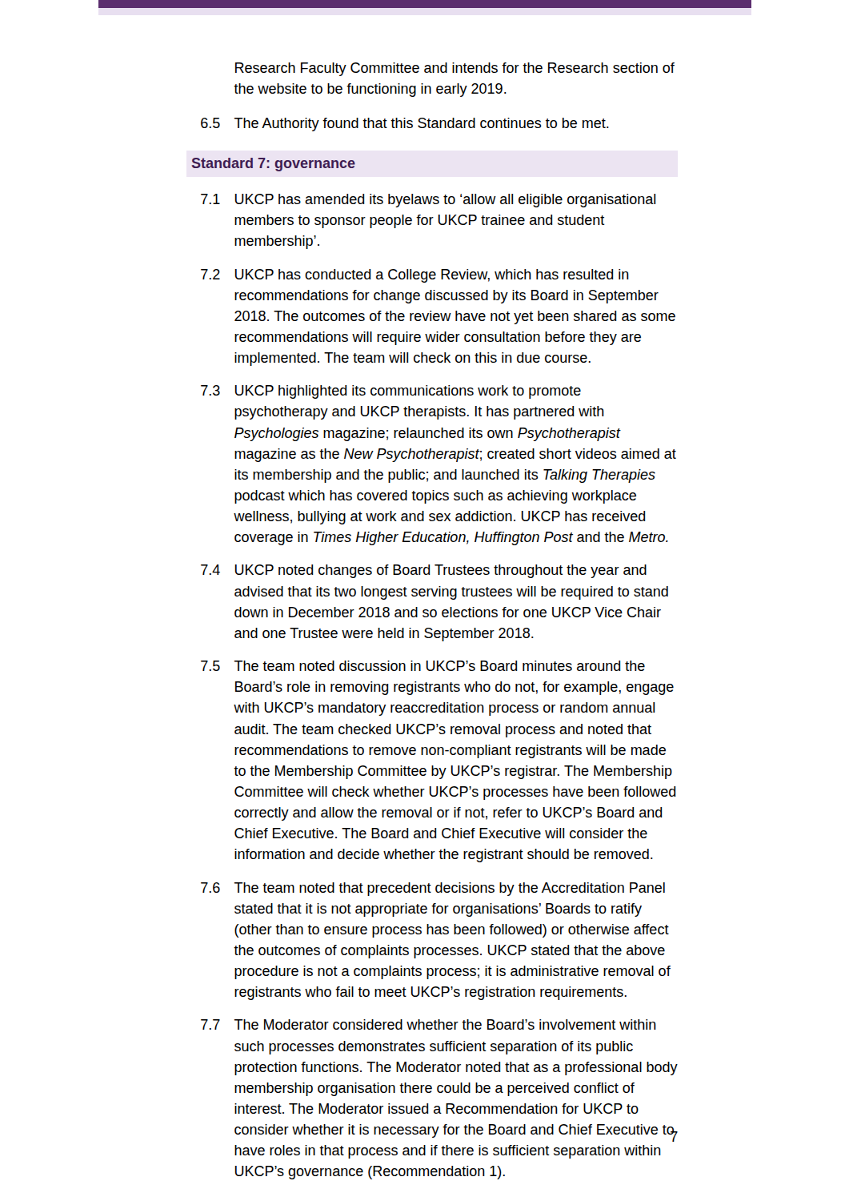Research Faculty Committee and intends for the Research section of the website to be functioning in early 2019.
6.5
The Authority found that this Standard continues to be met.
Standard 7: governance
7.1
UKCP has amended its byelaws to ‘allow all eligible organisational members to sponsor people for UKCP trainee and student membership’.
7.2
UKCP has conducted a College Review, which has resulted in recommendations for change discussed by its Board in September 2018. The outcomes of the review have not yet been shared as some recommendations will require wider consultation before they are implemented. The team will check on this in due course.
7.3
UKCP highlighted its communications work to promote psychotherapy and UKCP therapists. It has partnered with Psychologies magazine; relaunched its own Psychotherapist magazine as the New Psychotherapist; created short videos aimed at its membership and the public; and launched its Talking Therapies podcast which has covered topics such as achieving workplace wellness, bullying at work and sex addiction. UKCP has received coverage in Times Higher Education, Huffington Post and the Metro.
7.4
UKCP noted changes of Board Trustees throughout the year and advised that its two longest serving trustees will be required to stand down in December 2018 and so elections for one UKCP Vice Chair and one Trustee were held in September 2018.
7.5
The team noted discussion in UKCP’s Board minutes around the Board’s role in removing registrants who do not, for example, engage with UKCP’s mandatory reaccreditation process or random annual audit. The team checked UKCP’s removal process and noted that recommendations to remove non-compliant registrants will be made to the Membership Committee by UKCP’s registrar. The Membership Committee will check whether UKCP’s processes have been followed correctly and allow the removal or if not, refer to UKCP’s Board and Chief Executive. The Board and Chief Executive will consider the information and decide whether the registrant should be removed.
7.6
The team noted that precedent decisions by the Accreditation Panel stated that it is not appropriate for organisations’ Boards to ratify (other than to ensure process has been followed) or otherwise affect the outcomes of complaints processes. UKCP stated that the above procedure is not a complaints process; it is administrative removal of registrants who fail to meet UKCP’s registration requirements.
7.7
The Moderator considered whether the Board’s involvement within such processes demonstrates sufficient separation of its public protection functions. The Moderator noted that as a professional body membership organisation there could be a perceived conflict of interest. The Moderator issued a Recommendation for UKCP to consider whether it is necessary for the Board and Chief Executive to have roles in that process and if there is sufficient separation within UKCP’s governance (Recommendation 1).
7